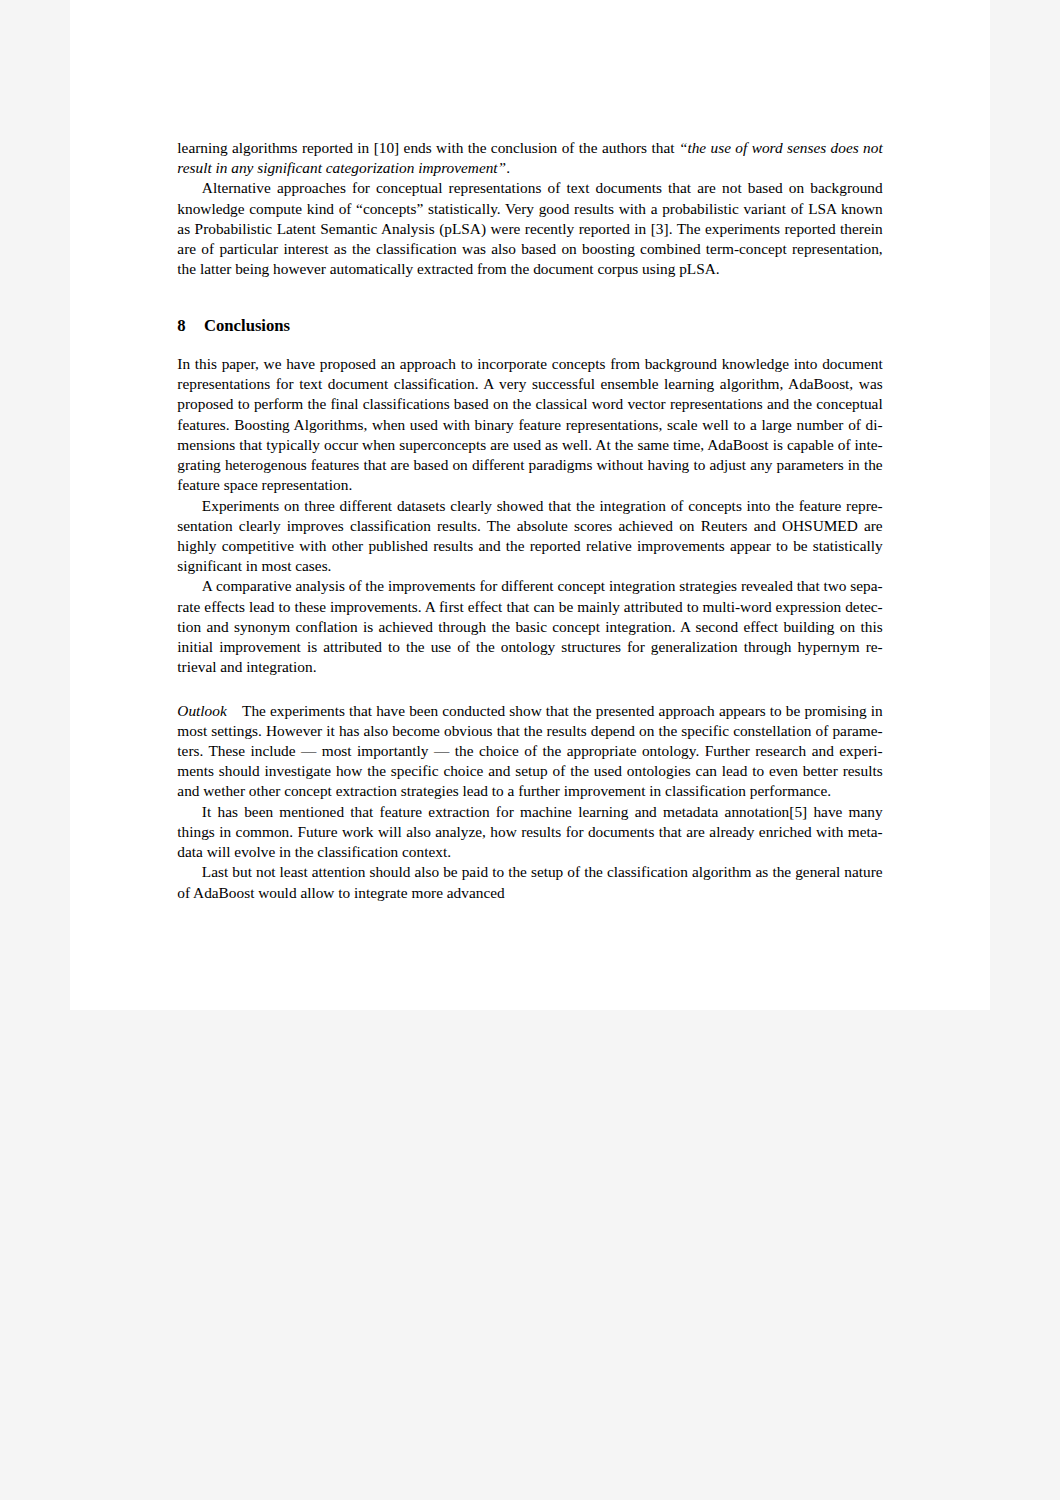learning algorithms reported in [10] ends with the conclusion of the authors that “the use of word senses does not result in any significant categorization improvement”.
Alternative approaches for conceptual representations of text documents that are not based on background knowledge compute kind of “concepts” statistically. Very good results with a probabilistic variant of LSA known as Probabilistic Latent Semantic Analysis (pLSA) were recently reported in [3]. The experiments reported therein are of particular interest as the classification was also based on boosting combined term-concept representation, the latter being however automatically extracted from the document corpus using pLSA.
8 Conclusions
In this paper, we have proposed an approach to incorporate concepts from background knowledge into document representations for text document classification. A very successful ensemble learning algorithm, AdaBoost, was proposed to perform the final classifications based on the classical word vector representations and the conceptual features. Boosting Algorithms, when used with binary feature representations, scale well to a large number of dimensions that typically occur when superconcepts are used as well. At the same time, AdaBoost is capable of integrating heterogenous features that are based on different paradigms without having to adjust any parameters in the feature space representation.
Experiments on three different datasets clearly showed that the integration of concepts into the feature representation clearly improves classification results. The absolute scores achieved on Reuters and OHSUMED are highly competitive with other published results and the reported relative improvements appear to be statistically significant in most cases.
A comparative analysis of the improvements for different concept integration strategies revealed that two separate effects lead to these improvements. A first effect that can be mainly attributed to multi-word expression detection and synonym conflation is achieved through the basic concept integration. A second effect building on this initial improvement is attributed to the use of the ontology structures for generalization through hypernym retrieval and integration.
Outlook The experiments that have been conducted show that the presented approach appears to be promising in most settings. However it has also become obvious that the results depend on the specific constellation of parameters. These include — most importantly — the choice of the appropriate ontology. Further research and experiments should investigate how the specific choice and setup of the used ontologies can lead to even better results and wether other concept extraction strategies lead to a further improvement in classification performance.
It has been mentioned that feature extraction for machine learning and metadata annotation[5] have many things in common. Future work will also analyze, how results for documents that are already enriched with metadata will evolve in the classification context.
Last but not least attention should also be paid to the setup of the classification algorithm as the general nature of AdaBoost would allow to integrate more advanced